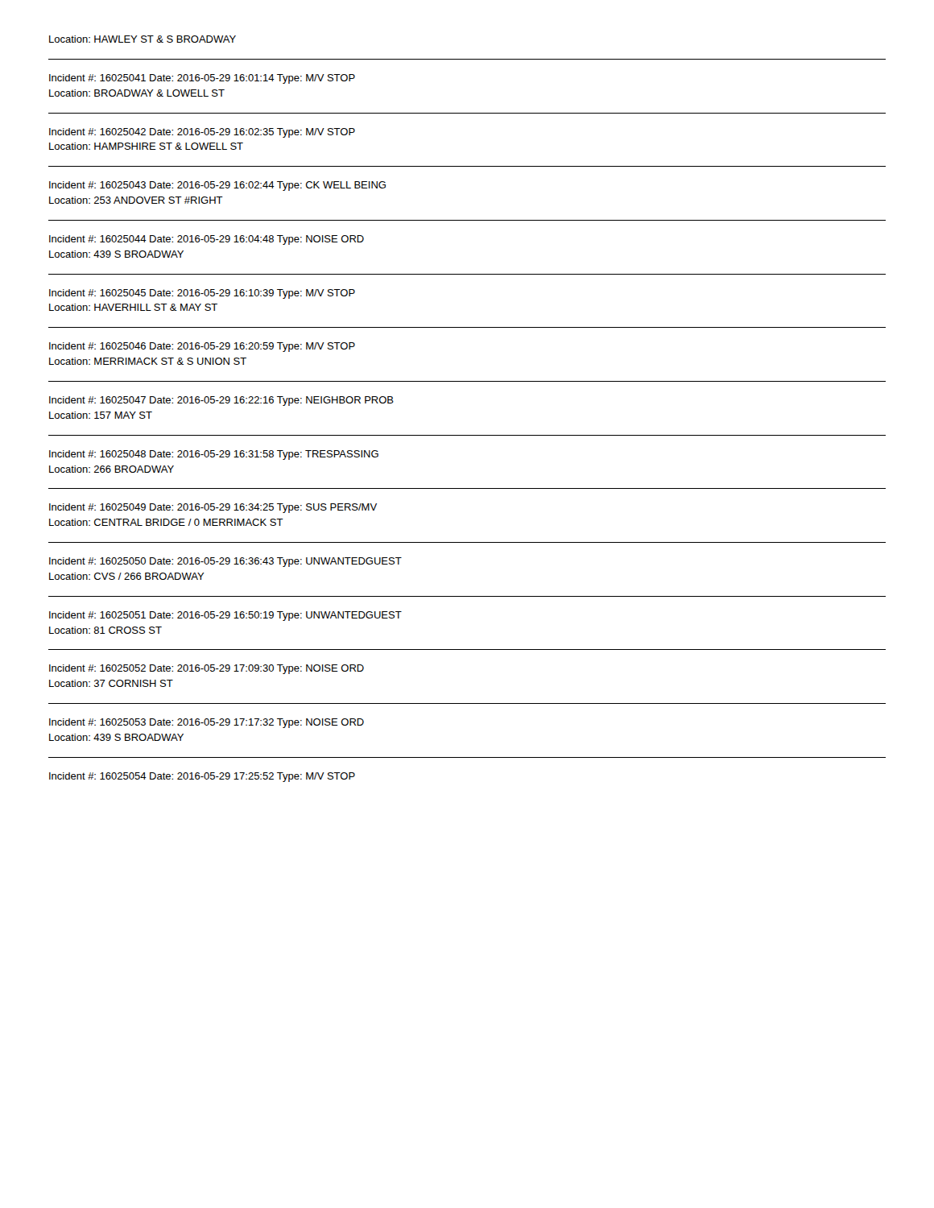Location: HAWLEY ST & S BROADWAY
Incident #: 16025041 Date: 2016-05-29 16:01:14 Type: M/V STOP
Location: BROADWAY & LOWELL ST
Incident #: 16025042 Date: 2016-05-29 16:02:35 Type: M/V STOP
Location: HAMPSHIRE ST & LOWELL ST
Incident #: 16025043 Date: 2016-05-29 16:02:44 Type: CK WELL BEING
Location: 253 ANDOVER ST #RIGHT
Incident #: 16025044 Date: 2016-05-29 16:04:48 Type: NOISE ORD
Location: 439 S BROADWAY
Incident #: 16025045 Date: 2016-05-29 16:10:39 Type: M/V STOP
Location: HAVERHILL ST & MAY ST
Incident #: 16025046 Date: 2016-05-29 16:20:59 Type: M/V STOP
Location: MERRIMACK ST & S UNION ST
Incident #: 16025047 Date: 2016-05-29 16:22:16 Type: NEIGHBOR PROB
Location: 157 MAY ST
Incident #: 16025048 Date: 2016-05-29 16:31:58 Type: TRESPASSING
Location: 266 BROADWAY
Incident #: 16025049 Date: 2016-05-29 16:34:25 Type: SUS PERS/MV
Location: CENTRAL BRIDGE / 0 MERRIMACK ST
Incident #: 16025050 Date: 2016-05-29 16:36:43 Type: UNWANTEDGUEST
Location: CVS / 266 BROADWAY
Incident #: 16025051 Date: 2016-05-29 16:50:19 Type: UNWANTEDGUEST
Location: 81 CROSS ST
Incident #: 16025052 Date: 2016-05-29 17:09:30 Type: NOISE ORD
Location: 37 CORNISH ST
Incident #: 16025053 Date: 2016-05-29 17:17:32 Type: NOISE ORD
Location: 439 S BROADWAY
Incident #: 16025054 Date: 2016-05-29 17:25:52 Type: M/V STOP